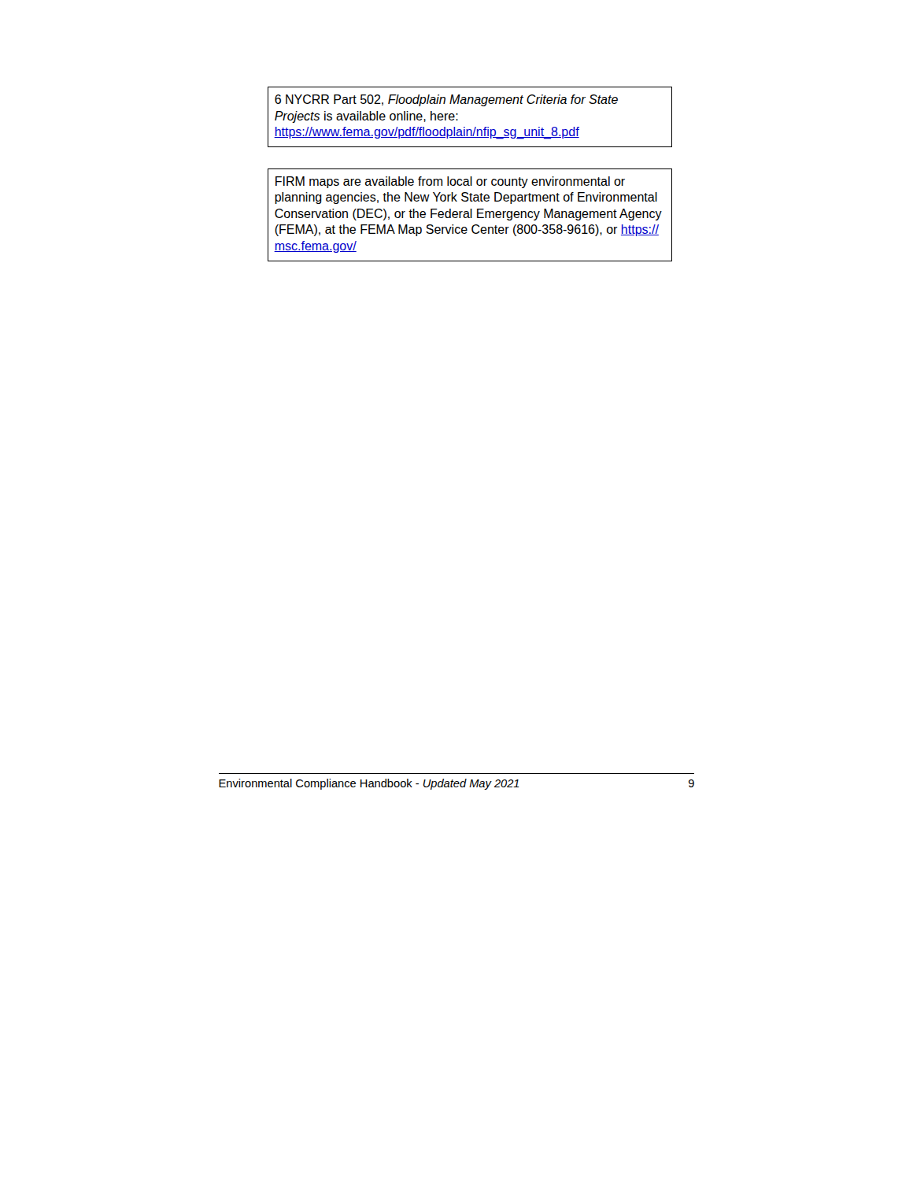6 NYCRR Part 502, Floodplain Management Criteria for State Projects is available online, here:
https://www.fema.gov/pdf/floodplain/nfip_sg_unit_8.pdf
FIRM maps are available from local or county environmental or planning agencies, the New York State Department of Environmental Conservation (DEC), or the Federal Emergency Management Agency (FEMA), at the FEMA Map Service Center (800-358-9616), or https://msc.fema.gov/
Environmental Compliance Handbook - Updated May 2021
9